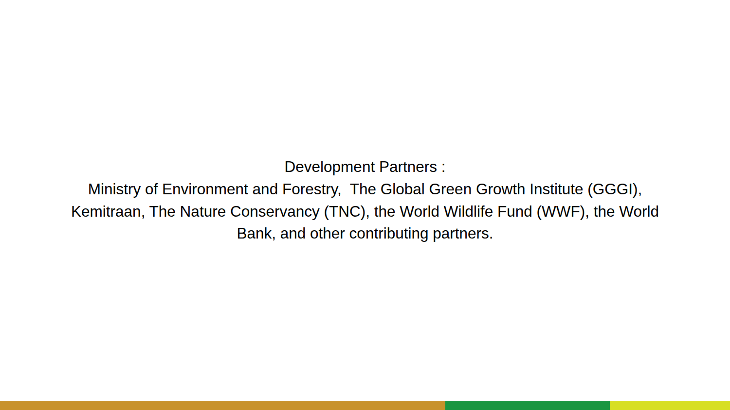Development Partners :
Ministry of Environment and Forestry, The Global Green Growth Institute (GGGI), Kemitraan, The Nature Conservancy (TNC), the World Wildlife Fund (WWF), the World Bank, and other contributing partners.